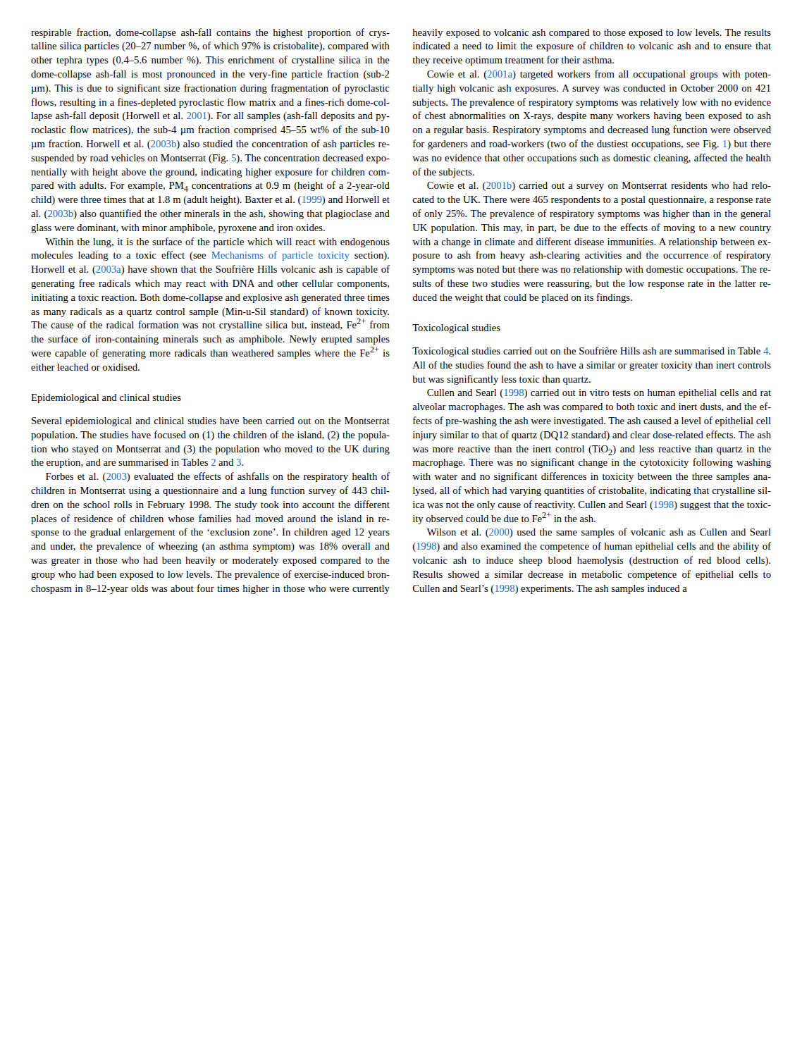respirable fraction, dome-collapse ash-fall contains the highest proportion of crystalline silica particles (20–27 number %, of which 97% is cristobalite), compared with other tephra types (0.4–5.6 number %). This enrichment of crystalline silica in the dome-collapse ash-fall is most pronounced in the very-fine particle fraction (sub-2 µm). This is due to significant size fractionation during fragmentation of pyroclastic flows, resulting in a fines-depleted pyroclastic flow matrix and a fines-rich dome-collapse ash-fall deposit (Horwell et al. 2001). For all samples (ash-fall deposits and pyroclastic flow matrices), the sub-4 µm fraction comprised 45–55 wt% of the sub-10 µm fraction. Horwell et al. (2003b) also studied the concentration of ash particles re-suspended by road vehicles on Montserrat (Fig. 5). The concentration decreased exponentially with height above the ground, indicating higher exposure for children compared with adults. For example, PM4 concentrations at 0.9 m (height of a 2-year-old child) were three times that at 1.8 m (adult height). Baxter et al. (1999) and Horwell et al. (2003b) also quantified the other minerals in the ash, showing that plagioclase and glass were dominant, with minor amphibole, pyroxene and iron oxides.
Within the lung, it is the surface of the particle which will react with endogenous molecules leading to a toxic effect (see Mechanisms of particle toxicity section). Horwell et al. (2003a) have shown that the Soufrière Hills volcanic ash is capable of generating free radicals which may react with DNA and other cellular components, initiating a toxic reaction. Both dome-collapse and explosive ash generated three times as many radicals as a quartz control sample (Min-u-Sil standard) of known toxicity. The cause of the radical formation was not crystalline silica but, instead, Fe2+ from the surface of iron-containing minerals such as amphibole. Newly erupted samples were capable of generating more radicals than weathered samples where the Fe2+ is either leached or oxidised.
Epidemiological and clinical studies
Several epidemiological and clinical studies have been carried out on the Montserrat population. The studies have focused on (1) the children of the island, (2) the population who stayed on Montserrat and (3) the population who moved to the UK during the eruption, and are summarised in Tables 2 and 3.
Forbes et al. (2003) evaluated the effects of ashfalls on the respiratory health of children in Montserrat using a questionnaire and a lung function survey of 443 children on the school rolls in February 1998. The study took into account the different places of residence of children whose families had moved around the island in response to the gradual enlargement of the ‘exclusion zone’. In children aged 12 years and under, the prevalence of wheezing (an asthma symptom) was 18% overall and was greater in those who had been heavily or moderately exposed compared to the group who had been exposed to low levels. The prevalence of exercise-induced bronchospasm in 8–12-year olds was about four times higher in those who were currently heavily exposed to volcanic ash compared to those exposed to low levels. The results indicated a need to limit the exposure of children to volcanic ash and to ensure that they receive optimum treatment for their asthma.
Cowie et al. (2001a) targeted workers from all occupational groups with potentially high volcanic ash exposures. A survey was conducted in October 2000 on 421 subjects. The prevalence of respiratory symptoms was relatively low with no evidence of chest abnormalities on X-rays, despite many workers having been exposed to ash on a regular basis. Respiratory symptoms and decreased lung function were observed for gardeners and road-workers (two of the dustiest occupations, see Fig. 1) but there was no evidence that other occupations such as domestic cleaning, affected the health of the subjects.
Cowie et al. (2001b) carried out a survey on Montserrat residents who had relocated to the UK. There were 465 respondents to a postal questionnaire, a response rate of only 25%. The prevalence of respiratory symptoms was higher than in the general UK population. This may, in part, be due to the effects of moving to a new country with a change in climate and different disease immunities. A relationship between exposure to ash from heavy ash-clearing activities and the occurrence of respiratory symptoms was noted but there was no relationship with domestic occupations. The results of these two studies were reassuring, but the low response rate in the latter reduced the weight that could be placed on its findings.
Toxicological studies
Toxicological studies carried out on the Soufrière Hills ash are summarised in Table 4. All of the studies found the ash to have a similar or greater toxicity than inert controls but was significantly less toxic than quartz.
Cullen and Searl (1998) carried out in vitro tests on human epithelial cells and rat alveolar macrophages. The ash was compared to both toxic and inert dusts, and the effects of pre-washing the ash were investigated. The ash caused a level of epithelial cell injury similar to that of quartz (DQ12 standard) and clear dose-related effects. The ash was more reactive than the inert control (TiO2) and less reactive than quartz in the macrophage. There was no significant change in the cytotoxicity following washing with water and no significant differences in toxicity between the three samples analysed, all of which had varying quantities of cristobalite, indicating that crystalline silica was not the only cause of reactivity. Cullen and Searl (1998) suggest that the toxicity observed could be due to Fe2+ in the ash.
Wilson et al. (2000) used the same samples of volcanic ash as Cullen and Searl (1998) and also examined the competence of human epithelial cells and the ability of volcanic ash to induce sheep blood haemolysis (destruction of red blood cells). Results showed a similar decrease in metabolic competence of epithelial cells to Cullen and Searl’s (1998) experiments. The ash samples induced a